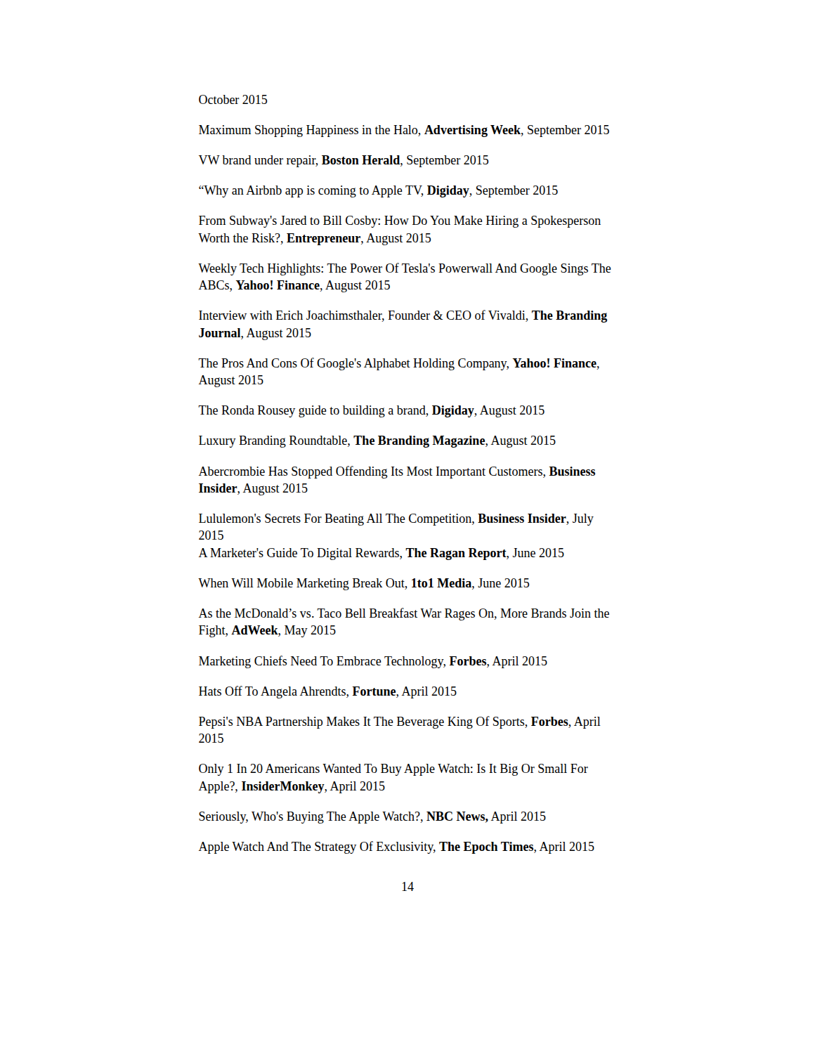October 2015
Maximum Shopping Happiness in the Halo, Advertising Week, September 2015
VW brand under repair, Boston Herald, September 2015
“Why an Airbnb app is coming to Apple TV, Digiday, September 2015
From Subway's Jared to Bill Cosby: How Do You Make Hiring a Spokesperson Worth the Risk?, Entrepreneur, August 2015
Weekly Tech Highlights: The Power Of Tesla's Powerwall And Google Sings The ABCs, Yahoo! Finance, August 2015
Interview with Erich Joachimsthaler, Founder & CEO of Vivaldi, The Branding Journal, August 2015
The Pros And Cons Of Google's Alphabet Holding Company, Yahoo! Finance, August 2015
The Ronda Rousey guide to building a brand, Digiday, August 2015
Luxury Branding Roundtable, The Branding Magazine, August 2015
Abercrombie Has Stopped Offending Its Most Important Customers, Business Insider, August 2015
Lululemon's Secrets For Beating All The Competition, Business Insider, July 2015
A Marketer's Guide To Digital Rewards, The Ragan Report, June 2015
When Will Mobile Marketing Break Out, 1to1 Media, June 2015
As the McDonald’s vs. Taco Bell Breakfast War Rages On, More Brands Join the Fight, AdWeek, May 2015
Marketing Chiefs Need To Embrace Technology, Forbes, April 2015
Hats Off To Angela Ahrendts, Fortune, April 2015
Pepsi's NBA Partnership Makes It The Beverage King Of Sports, Forbes, April 2015
Only 1 In 20 Americans Wanted To Buy Apple Watch: Is It Big Or Small For Apple?, InsiderMonkey, April 2015
Seriously, Who's Buying The Apple Watch?, NBC News, April 2015
Apple Watch And The Strategy Of Exclusivity, The Epoch Times, April 2015
14